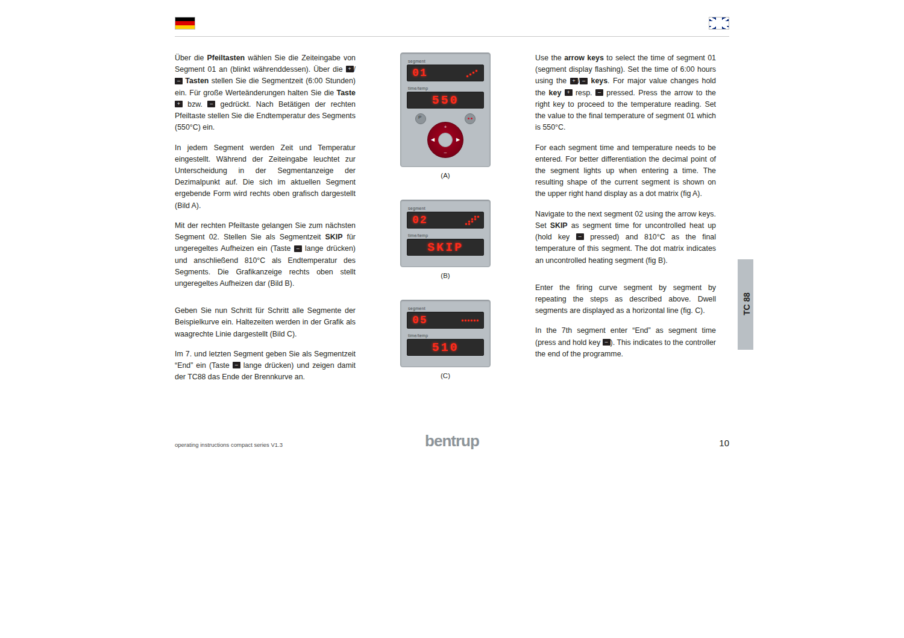Über die Pfeiltasten wählen Sie die Zeiteingabe von Segment 01 an (blinkt währenddessen). Über die / Tasten stellen Sie die Segmentzeit (6:00 Stunden) ein. Für große Werteänderungen halten Sie die Taste bzw. gedrückt. Nach Betätigen der rechten Pfeiltaste stellen Sie die Endtemperatur des Segments (550°C) ein.
In jedem Segment werden Zeit und Temperatur eingestellt. Während der Zeiteingabe leuchtet zur Unterscheidung in der Segmentanzeige der Dezimalpunkt auf. Die sich im aktuellen Segment ergebende Form wird rechts oben grafisch dargestellt (Bild A).
Mit der rechten Pfeiltaste gelangen Sie zum nächsten Segment 02. Stellen Sie als Segmentzeit SKIP für ungeregeltes Aufheizen ein (Taste lange drücken) und anschließend 810°C als Endtemperatur des Segments. Die Grafikanzeige rechts oben stellt ungeregeltes Aufheizen dar (Bild B).
Geben Sie nun Schritt für Schritt alle Segmente der Beispielkurve ein. Haltezeiten werden in der Grafik als waagrechte Linie dargestellt (Bild C).
Im 7. und letzten Segment geben Sie als Segmentzeit “End” ein (Taste lange drücken) und zeigen damit der TC88 das Ende der Brennkurve an.
segment
01
time/temp
550
+ – ◀ ▶
(A)
segment
02
time/temp
SKIP
(B)
segment
05
time/temp
510
(C)
Use the arrow keys to select the time of segment 01 (segment display flashing). Set the time of 6:00 hours using the / keys. For major value changes hold the key resp. pressed. Press the arrow to the right key to proceed to the temperature reading. Set the value to the final temperature of segment 01 which is 550°C.
For each segment time and temperature needs to be entered. For better differentiation the decimal point of the segment lights up when entering a time. The resulting shape of the current segment is shown on the upper right hand display as a dot matrix (fig A).
Navigate to the next segment 02 using the arrow keys. Set SKIP as segment time for uncontrolled heat up (hold key pressed) and 810°C as the final temperature of this segment. The dot matrix indicates an uncontrolled heating segment (fig B).
Enter the firing curve segment by segment by repeating the steps as described above. Dwell segments are displayed as a horizontal line (fig. C).
In the 7th segment enter “End” as segment time (press and hold key ). This indicates to the controller the end of the programme.
TC 88
operating instructions compact series V1.3
bentrup
10